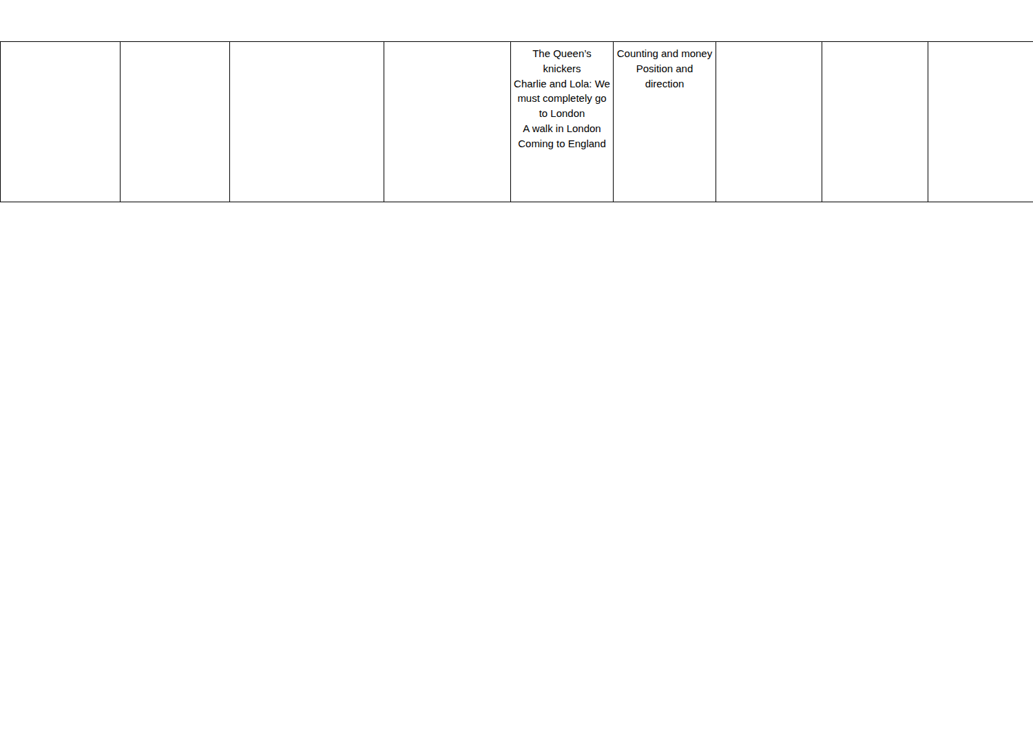| | | | | The Queen’s knickers Charlie and Lola: We must completely go to London A walk in London Coming to England | Counting and money Position and direction | | | |